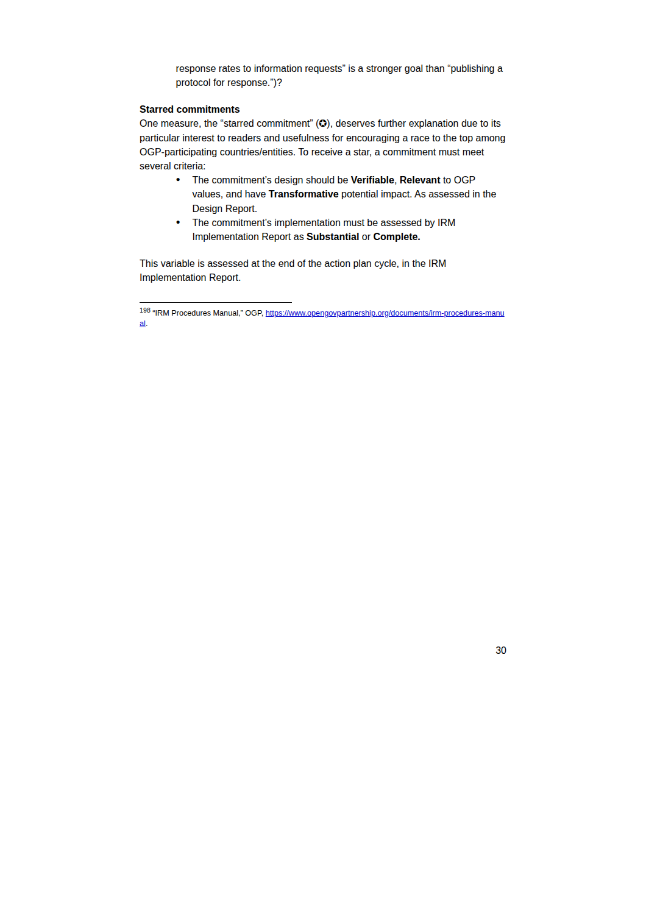response rates to information requests” is a stronger goal than “publishing a protocol for response.”)?
Starred commitments
One measure, the “starred commitment” (✪), deserves further explanation due to its particular interest to readers and usefulness for encouraging a race to the top among OGP-participating countries/entities. To receive a star, a commitment must meet several criteria:
The commitment’s design should be Verifiable, Relevant to OGP values, and have Transformative potential impact. As assessed in the Design Report.
The commitment’s implementation must be assessed by IRM Implementation Report as Substantial or Complete.
This variable is assessed at the end of the action plan cycle, in the IRM Implementation Report.
198 “IRM Procedures Manual,” OGP, https://www.opengovpartnership.org/documents/irm-procedures-manual.
30